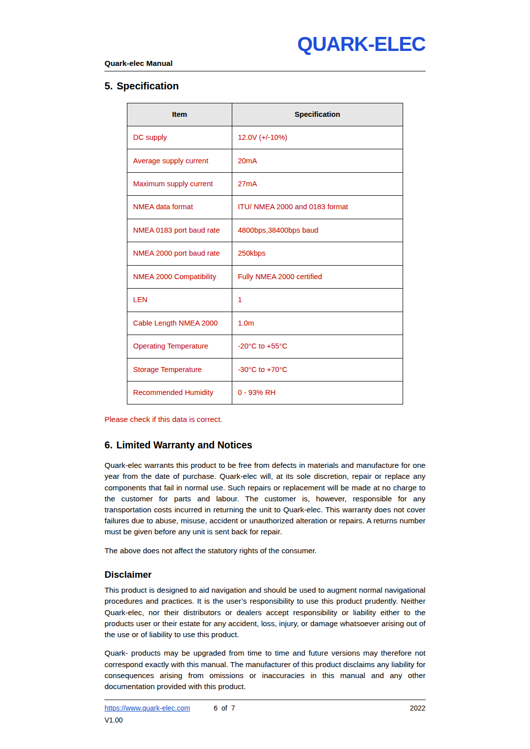QUARK-ELEC
Quark-elec Manual
5. Specification
| Item | Specification |
| --- | --- |
| DC supply | 12.0V (+/-10%) |
| Average supply current | 20mA |
| Maximum supply current | 27mA |
| NMEA data format | ITU/ NMEA 2000 and 0183 format |
| NMEA 0183 port baud rate | 4800bps,38400bps baud |
| NMEA 2000 port baud rate | 250kbps |
| NMEA 2000 Compatibility | Fully NMEA 2000 certified |
| LEN | 1 |
| Cable Length NMEA 2000 | 1.0m |
| Operating Temperature | -20°C to +55°C |
| Storage Temperature | -30°C to +70°C |
| Recommended Humidity | 0 - 93% RH |
Please check if this data is correct.
6. Limited Warranty and Notices
Quark-elec warrants this product to be free from defects in materials and manufacture for one year from the date of purchase. Quark-elec will, at its sole discretion, repair or replace any components that fail in normal use. Such repairs or replacement will be made at no charge to the customer for parts and labour. The customer is, however, responsible for any transportation costs incurred in returning the unit to Quark-elec. This warranty does not cover failures due to abuse, misuse, accident or unauthorized alteration or repairs. A returns number must be given before any unit is sent back for repair.
The above does not affect the statutory rights of the consumer.
Disclaimer
This product is designed to aid navigation and should be used to augment normal navigational procedures and practices. It is the user’s responsibility to use this product prudently. Neither Quark-elec, nor their distributors or dealers accept responsibility or liability either to the products user or their estate for any accident, loss, injury, or damage whatsoever arising out of the use or of liability to use this product.
Quark- products may be upgraded from time to time and future versions may therefore not correspond exactly with this manual. The manufacturer of this product disclaims any liability for consequences arising from omissions or inaccuracies in this manual and any other documentation provided with this product.
https://www.quark-elec.com
6 of 7
2022
V1.00